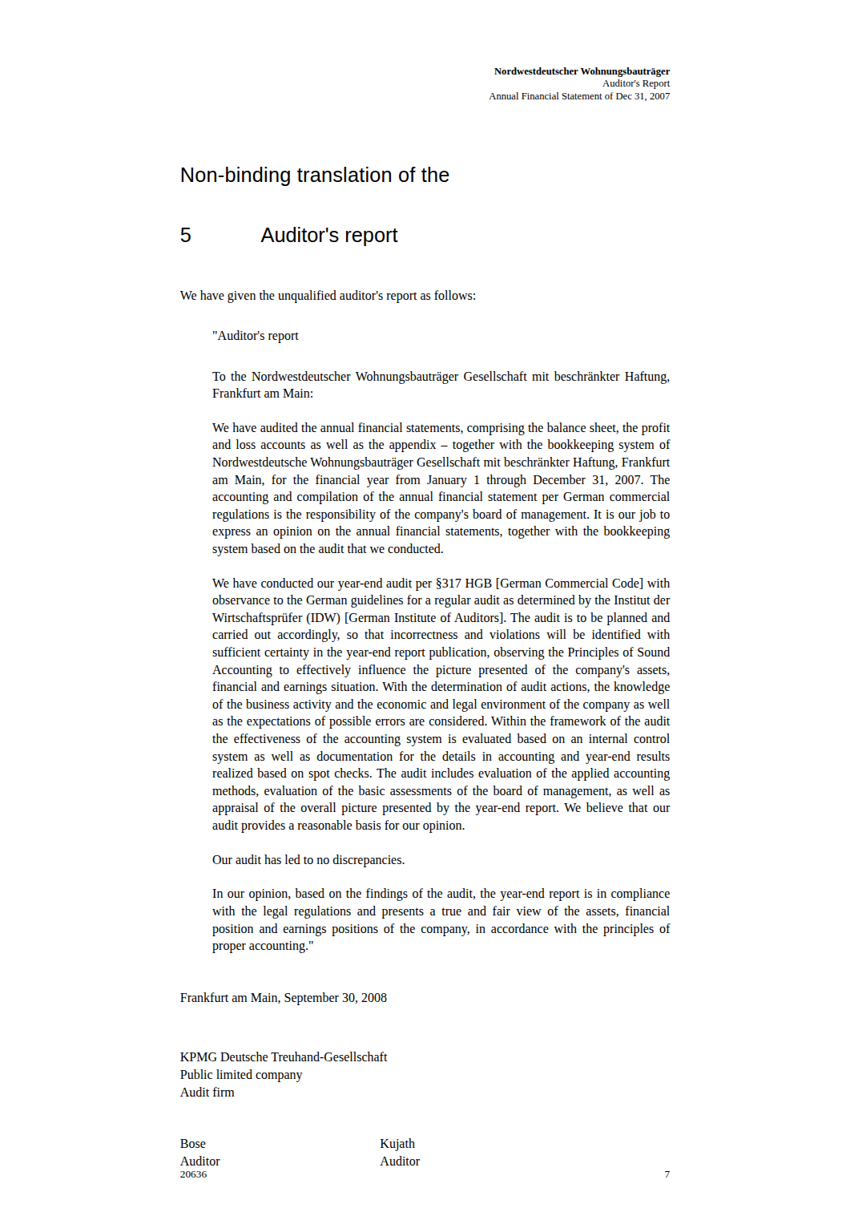Nordwestdeutscher Wohnungsbauträger
Auditor's Report
Annual Financial Statement of Dec 31, 2007
Non-binding translation of the
5 Auditor's report
We have given the unqualified auditor's report as follows:
"Auditor's report
To the Nordwestdeutscher Wohnungsbauträger Gesellschaft mit beschränkter Haftung, Frankfurt am Main:
We have audited the annual financial statements, comprising the balance sheet, the profit and loss accounts as well as the appendix – together with the bookkeeping system of Nordwestdeutsche Wohnungsbauträger Gesellschaft mit beschränkter Haftung, Frankfurt am Main, for the financial year from January 1 through December 31, 2007. The accounting and compilation of the annual financial statement per German commercial regulations is the responsibility of the company's board of management. It is our job to express an opinion on the annual financial statements, together with the bookkeeping system based on the audit that we conducted.
We have conducted our year-end audit per §317 HGB [German Commercial Code] with observance to the German guidelines for a regular audit as determined by the Institut der Wirtschaftsprüfer (IDW) [German Institute of Auditors]. The audit is to be planned and carried out accordingly, so that incorrectness and violations will be identified with sufficient certainty in the year-end report publication, observing the Principles of Sound Accounting to effectively influence the picture presented of the company's assets, financial and earnings situation. With the determination of audit actions, the knowledge of the business activity and the economic and legal environment of the company as well as the expectations of possible errors are considered. Within the framework of the audit the effectiveness of the accounting system is evaluated based on an internal control system as well as documentation for the details in accounting and year-end results realized based on spot checks. The audit includes evaluation of the applied accounting methods, evaluation of the basic assessments of the board of management, as well as appraisal of the overall picture presented by the year-end report. We believe that our audit provides a reasonable basis for our opinion.
Our audit has led to no discrepancies.
In our opinion, based on the findings of the audit, the year-end report is in compliance with the legal regulations and presents a true and fair view of the assets, financial position and earnings positions of the company, in accordance with the principles of proper accounting."
Frankfurt am Main, September 30, 2008
KPMG Deutsche Treuhand-Gesellschaft
Public limited company
Audit firm
| Bose | Kujath |
| Auditor | Auditor |
20636 7